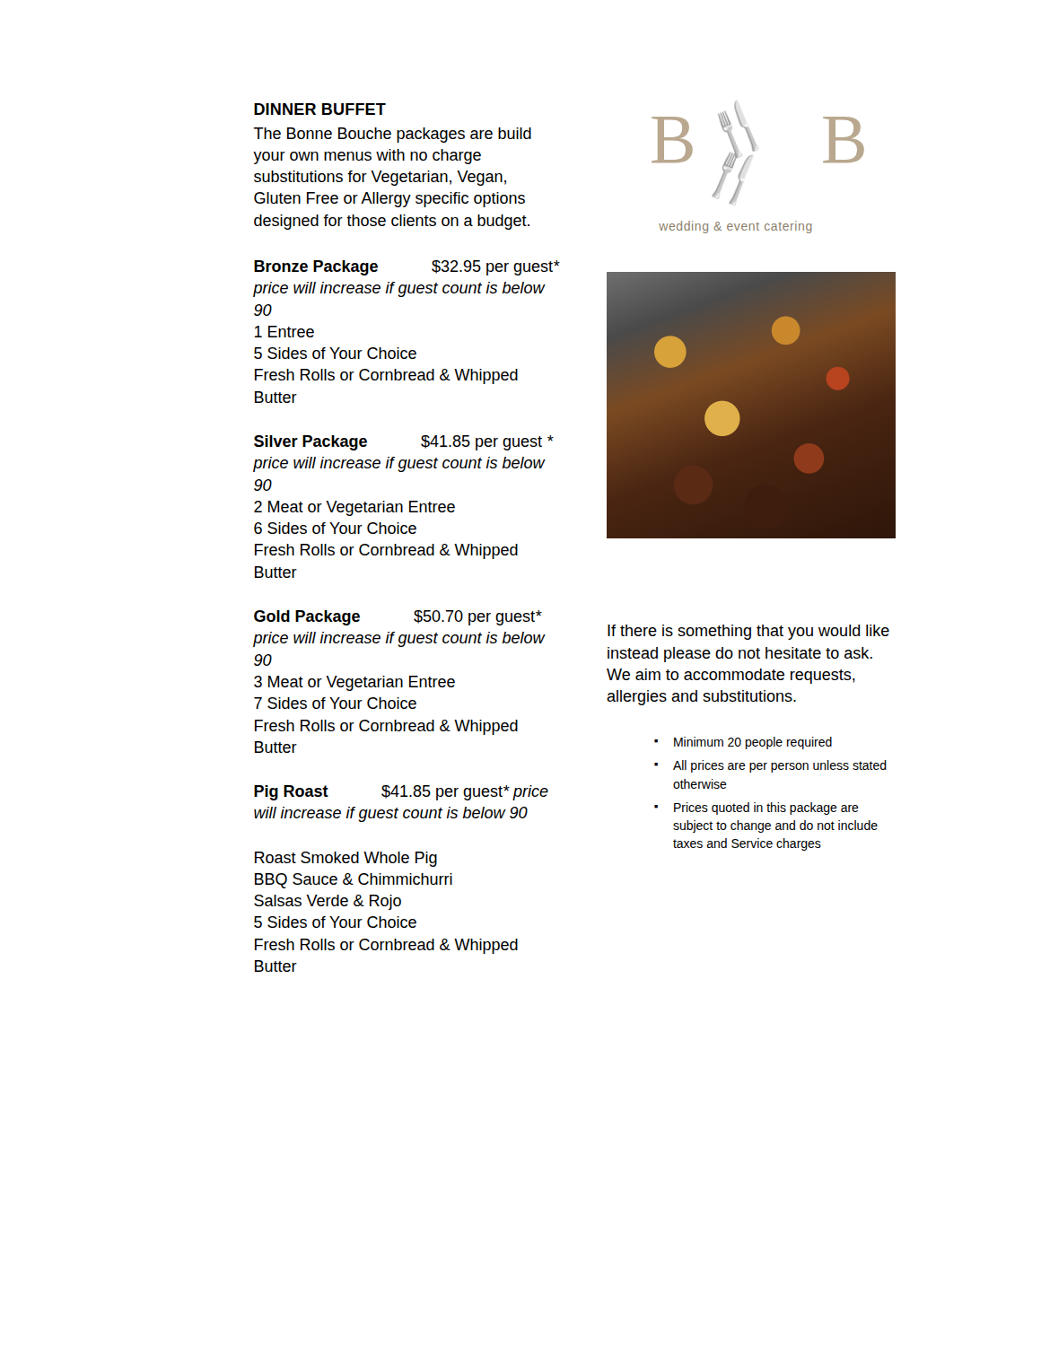DINNER BUFFET
The Bonne Bouche packages are build your own menus with no charge substitutions for Vegetarian, Vegan, Gluten Free or Allergy specific options designed for those clients on a budget.
Bronze Package $32.95 per guest* price will increase if guest count is below 90
1 Entree
5 Sides of Your Choice
Fresh Rolls or Cornbread & Whipped Butter
Silver Package $41.85 per guest * price will increase if guest count is below 90
2 Meat or Vegetarian Entree
6 Sides of Your Choice
Fresh Rolls or Cornbread & Whipped Butter
Gold Package $50.70 per guest* price will increase if guest count is below 90
3 Meat or Vegetarian Entree
7 Sides of Your Choice
Fresh Rolls or Cornbread & Whipped Butter
Pig Roast $41.85 per guest* price will increase if guest count is below 90
Roast Smoked Whole Pig
BBQ Sauce & Chimmichurri
Salsas Verde & Rojo
5 Sides of Your Choice
Fresh Rolls or Cornbread & Whipped Butter
B B
🍴🍴
wedding & event catering
If there is something that you would like instead please do not hesitate to ask. We aim to accommodate requests, allergies and substitutions.
Minimum 20 people required
All prices are per person unless stated otherwise
Prices quoted in this package are subject to change and do not include taxes and Service charges